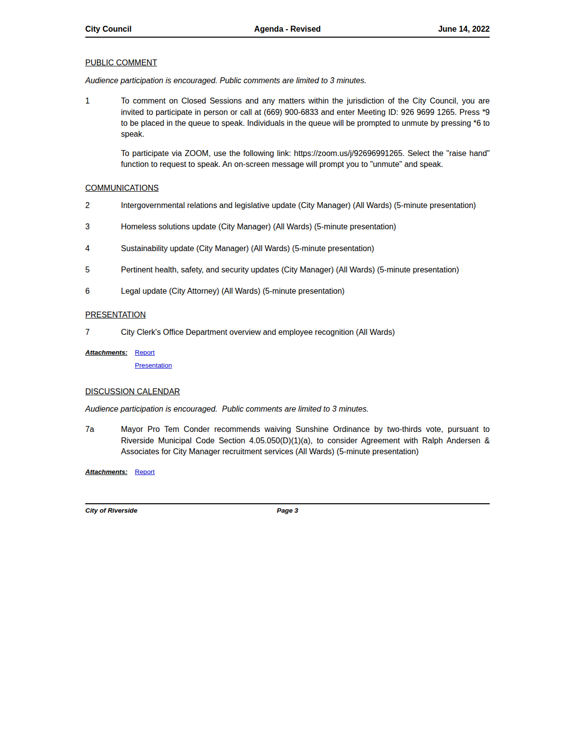City Council
Agenda - Revised
June 14, 2022
PUBLIC COMMENT
Audience participation is encouraged. Public comments are limited to 3 minutes.
1
To comment on Closed Sessions and any matters within the jurisdiction of the City Council, you are invited to participate in person or call at (669) 900-6833 and enter Meeting ID: 926 9699 1265. Press *9 to be placed in the queue to speak. Individuals in the queue will be prompted to unmute by pressing *6 to speak.
To participate via ZOOM, use the following link: https://zoom.us/j/92696991265. Select the "raise hand" function to request to speak. An on-screen message will prompt you to "unmute" and speak.
COMMUNICATIONS
2
Intergovernmental relations and legislative update (City Manager) (All Wards) (5-minute presentation)
3
Homeless solutions update (City Manager) (All Wards) (5-minute presentation)
4
Sustainability update (City Manager) (All Wards) (5-minute presentation)
5
Pertinent health, safety, and security updates (City Manager) (All Wards) (5-minute presentation)
6
Legal update (City Attorney) (All Wards) (5-minute presentation)
PRESENTATION
7
City Clerk's Office Department overview and employee recognition (All Wards)
Attachments:
Report Presentation
DISCUSSION CALENDAR
Audience participation is encouraged. Public comments are limited to 3 minutes.
7a
Mayor Pro Tem Conder recommends waiving Sunshine Ordinance by two-thirds vote, pursuant to Riverside Municipal Code Section 4.05.050(D)(1)(a), to consider Agreement with Ralph Andersen & Associates for City Manager recruitment services (All Wards) (5-minute presentation)
Attachments:
Report
City of Riverside
Page 3